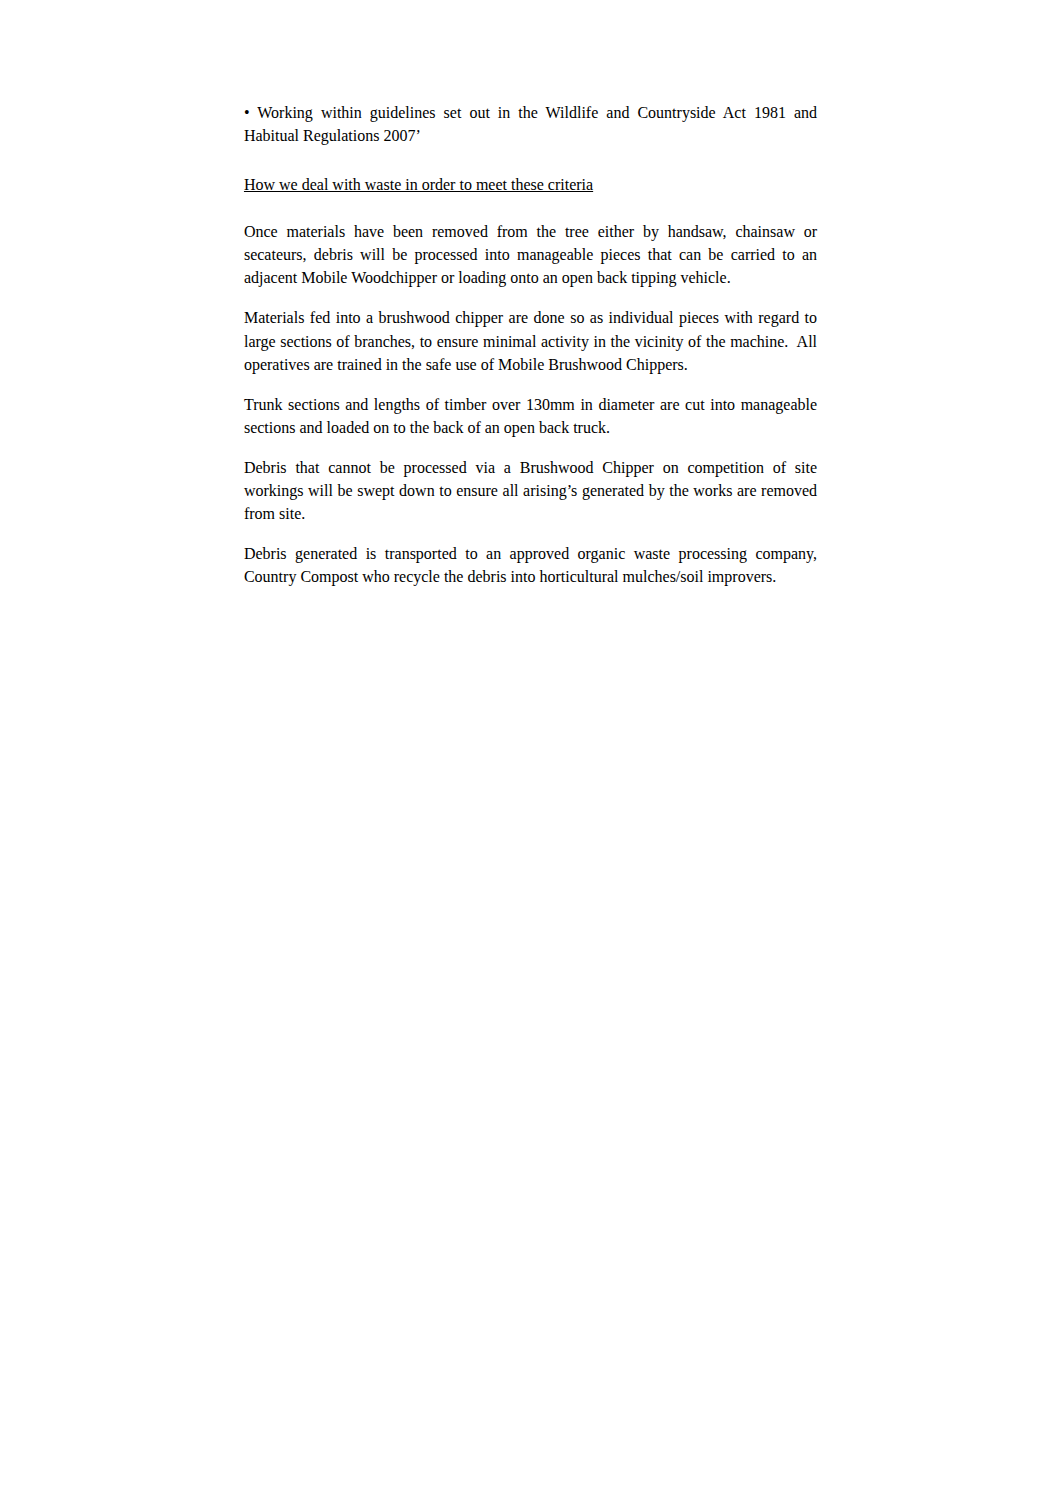• Working within guidelines set out in the Wildlife and Countryside Act 1981 and Habitual Regulations 2007’
How we deal with waste in order to meet these criteria
Once materials have been removed from the tree either by handsaw, chainsaw or secateurs, debris will be processed into manageable pieces that can be carried to an adjacent Mobile Woodchipper or loading onto an open back tipping vehicle.
Materials fed into a brushwood chipper are done so as individual pieces with regard to large sections of branches, to ensure minimal activity in the vicinity of the machine. All operatives are trained in the safe use of Mobile Brushwood Chippers.
Trunk sections and lengths of timber over 130mm in diameter are cut into manageable sections and loaded on to the back of an open back truck.
Debris that cannot be processed via a Brushwood Chipper on competition of site workings will be swept down to ensure all arising’s generated by the works are removed from site.
Debris generated is transported to an approved organic waste processing company, Country Compost who recycle the debris into horticultural mulches/soil improvers.